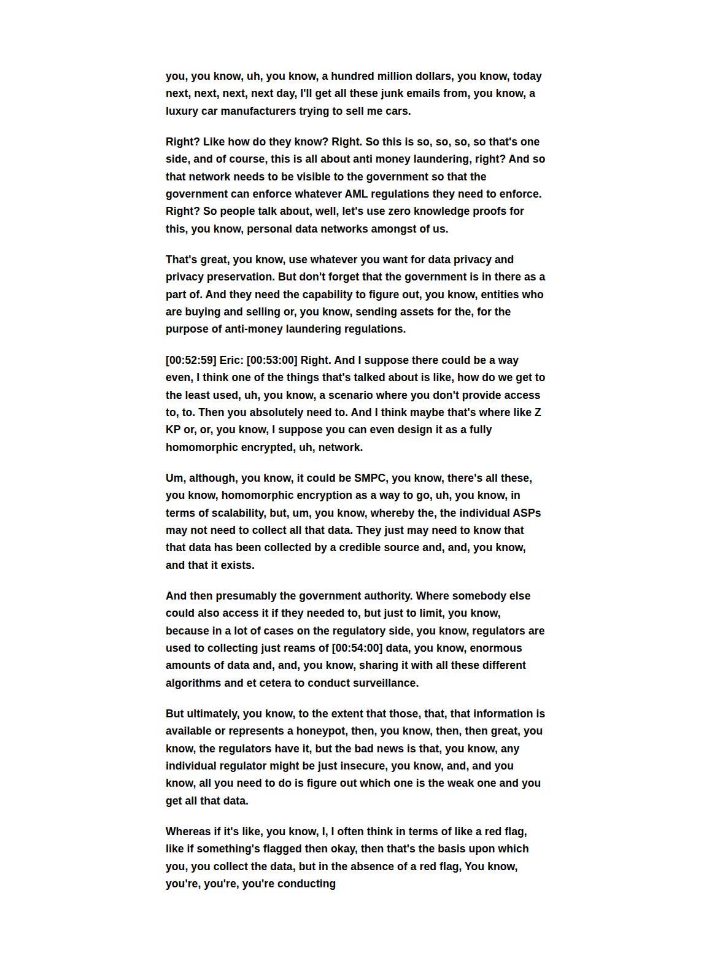you, you know, uh, you know, a hundred million dollars, you know, today next, next, next, next day, I'll get all these junk emails from, you know, a luxury car manufacturers trying to sell me cars.
Right? Like how do they know? Right. So this is so, so, so, so that's one side, and of course, this is all about anti money laundering, right? And so that network needs to be visible to the government so that the government can enforce whatever AML regulations they need to enforce. Right? So people talk about, well, let's use zero knowledge proofs for this, you know, personal data networks amongst of us.
That's great, you know, use whatever you want for data privacy and privacy preservation. But don't forget that the government is in there as a part of. And they need the capability to figure out, you know, entities who are buying and selling or, you know, sending assets for the, for the purpose of anti-money laundering regulations.
[00:52:59] Eric: [00:53:00] Right. And I suppose there could be a way even, I think one of the things that's talked about is like, how do we get to the least used, uh, you know, a scenario where you don't provide access to, to. Then you absolutely need to. And I think maybe that's where like Z KP or, or, you know, I suppose you can even design it as a fully homomorphic encrypted, uh, network.
Um, although, you know, it could be SMPC, you know, there's all these, you know, homomorphic encryption as a way to go, uh, you know, in terms of scalability, but, um, you know, whereby the, the individual ASPs may not need to collect all that data. They just may need to know that that data has been collected by a credible source and, and, you know, and that it exists.
And then presumably the government authority. Where somebody else could also access it if they needed to, but just to limit, you know, because in a lot of cases on the regulatory side, you know, regulators are used to collecting just reams of [00:54:00] data, you know, enormous amounts of data and, and, you know, sharing it with all these different algorithms and et cetera to conduct surveillance.
But ultimately, you know, to the extent that those, that, that information is available or represents a honeypot, then, you know, then, then great, you know, the regulators have it, but the bad news is that, you know, any individual regulator might be just insecure, you know, and, and you know, all you need to do is figure out which one is the weak one and you get all that data.
Whereas if it's like, you know, I, I often think in terms of like a red flag, like if something's flagged then okay, then that's the basis upon which you, you collect the data, but in the absence of a red flag, You know, you're, you're, you're conducting